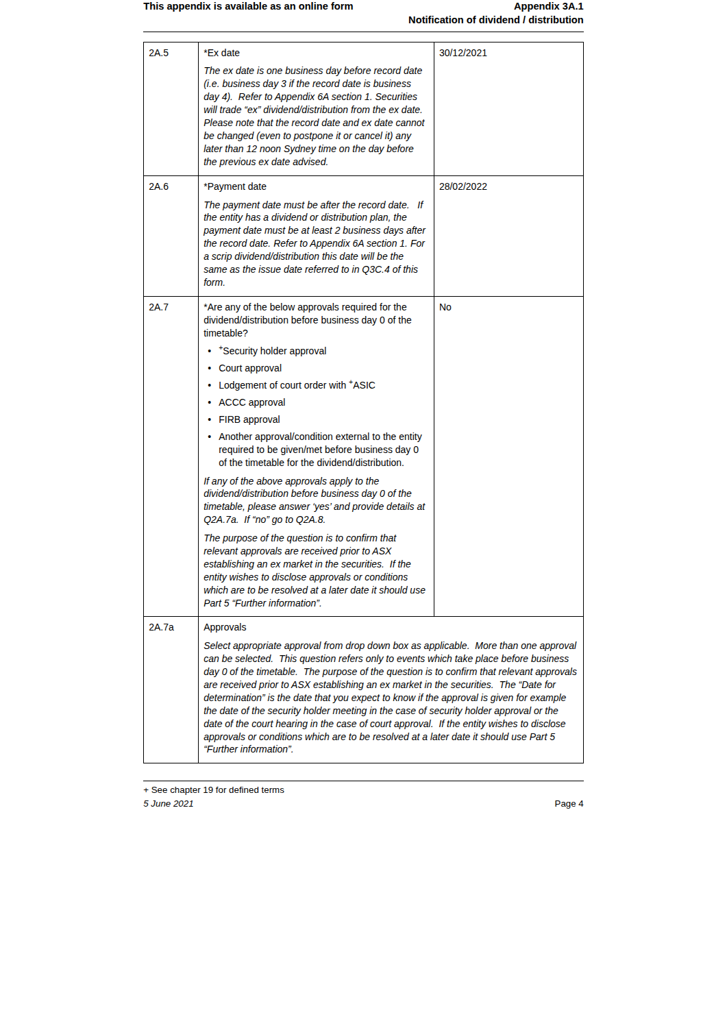This appendix is available as an online form
Appendix 3A.1
Notification of dividend / distribution
| 2A.5 | *Ex date The ex date is one business day before record date (i.e. business day 3 if the record date is business day 4). Refer to Appendix 6A section 1. Securities will trade “ex” dividend/distribution from the ex date. Please note that the record date and ex date cannot be changed (even to postpone it or cancel it) any later than 12 noon Sydney time on the day before the previous ex date advised. | 30/12/2021 |
| 2A.6 | *Payment date The payment date must be after the record date. If the entity has a dividend or distribution plan, the payment date must be at least 2 business days after the record date. Refer to Appendix 6A section 1. For a scrip dividend/distribution this date will be the same as the issue date referred to in Q3C.4 of this form. | 28/02/2022 |
| 2A.7 | *Are any of the below approvals required for the dividend/distribution before business day 0 of the timetable? + Security holder approval Court approval Lodgement of court order with + ASIC ACCC approval FIRB approval Another approval/condition external to the entity required to be given/met before business day 0 of the timetable for the dividend/distribution. If any of the above approvals apply to the dividend/distribution before business day 0 of the timetable, please answer ‘yes’ and provide details at Q2A.7a. If “no” go to Q2A.8. The purpose of the question is to confirm that relevant approvals are received prior to ASX establishing an ex market in the securities. If the entity wishes to disclose approvals or conditions which are to be resolved at a later date it should use Part 5 “Further information”. | No |
| 2A.7a | Approvals Select appropriate approval from drop down box as applicable. More than one approval can be selected. This question refers only to events which take place before business day 0 of the timetable. The purpose of the question is to confirm that relevant approvals are received prior to ASX establishing an ex market in the securities. The “Date for determination” is the date that you expect to know if the approval is given for example the date of the security holder meeting in the case of security holder approval or the date of the court hearing in the case of court approval. If the entity wishes to disclose approvals or conditions which are to be resolved at a later date it should use Part 5 “Further information”. |
+ See chapter 19 for defined terms
5 June 2021 Page 4